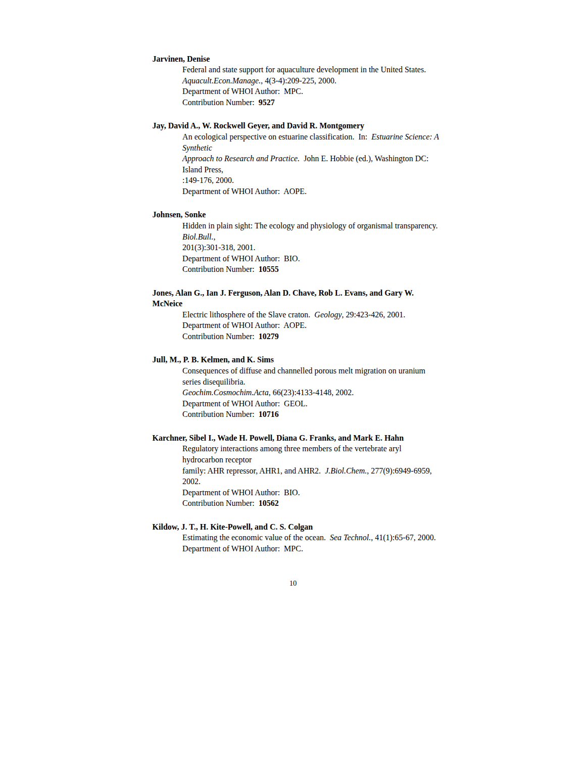Jarvinen, Denise
Federal and state support for aquaculture development in the United States. Aquacult.Econ.Manage., 4(3-4):209-225, 2000. Department of WHOI Author: MPC. Contribution Number: 9527
Jay, David A., W. Rockwell Geyer, and David R. Montgomery
An ecological perspective on estuarine classification. In: Estuarine Science: A Synthetic Approach to Research and Practice. John E. Hobbie (ed.), Washington DC: Island Press, :149-176, 2000. Department of WHOI Author: AOPE.
Johnsen, Sonke
Hidden in plain sight: The ecology and physiology of organismal transparency. Biol.Bull., 201(3):301-318, 2001. Department of WHOI Author: BIO. Contribution Number: 10555
Jones, Alan G., Ian J. Ferguson, Alan D. Chave, Rob L. Evans, and Gary W. McNeice
Electric lithosphere of the Slave craton. Geology, 29:423-426, 2001. Department of WHOI Author: AOPE. Contribution Number: 10279
Jull, M., P. B. Kelmen, and K. Sims
Consequences of diffuse and channelled porous melt migration on uranium series disequilibria. Geochim.Cosmochim.Acta, 66(23):4133-4148, 2002. Department of WHOI Author: GEOL. Contribution Number: 10716
Karchner, Sibel I., Wade H. Powell, Diana G. Franks, and Mark E. Hahn
Regulatory interactions among three members of the vertebrate aryl hydrocarbon receptor family: AHR repressor, AHR1, and AHR2. J.Biol.Chem., 277(9):6949-6959, 2002. Department of WHOI Author: BIO. Contribution Number: 10562
Kildow, J. T., H. Kite-Powell, and C. S. Colgan
Estimating the economic value of the ocean. Sea Technol., 41(1):65-67, 2000. Department of WHOI Author: MPC.
10